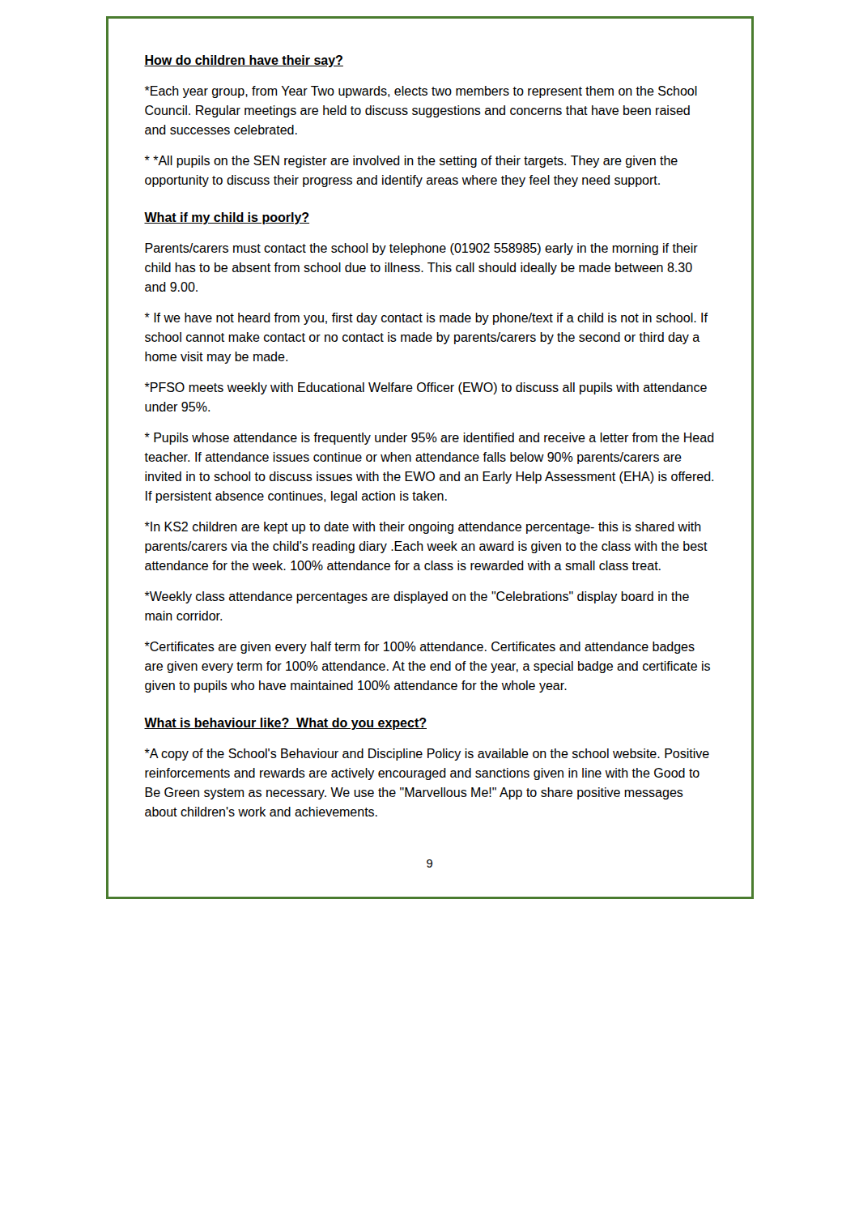How do children have their say?
*Each year group, from Year Two upwards, elects two members to represent them on the School Council. Regular meetings are held to discuss suggestions and concerns that have been raised and successes celebrated.
* *All pupils on the SEN register are involved in the setting of their targets. They are given the opportunity to discuss their progress and identify areas where they feel they need support.
What if my child is poorly?
Parents/carers must contact the school by telephone (01902 558985) early in the morning if their child has to be absent from school due to illness. This call should ideally be made between 8.30 and 9.00.
* If we have not heard from you, first day contact is made by phone/text if a child is not in school. If school cannot make contact or no contact is made by parents/carers by the second or third day a home visit may be made.
*PFSO meets weekly with Educational Welfare Officer (EWO) to discuss all pupils with attendance under 95%.
* Pupils whose attendance is frequently under 95% are identified and receive a letter from the Head teacher. If attendance issues continue or when attendance falls below 90% parents/carers are invited in to school to discuss issues with the EWO and an Early Help Assessment (EHA) is offered. If persistent absence continues, legal action is taken.
*In KS2 children are kept up to date with their ongoing attendance percentage- this is shared with parents/carers via the child's reading diary .Each week an award is given to the class with the best attendance for the week. 100% attendance for a class is rewarded with a small class treat.
*Weekly class attendance percentages are displayed on the "Celebrations" display board in the main corridor.
*Certificates are given every half term for 100% attendance. Certificates and attendance badges are given every term for 100% attendance. At the end of the year, a special badge and certificate is given to pupils who have maintained 100% attendance for the whole year.
What is behaviour like? What do you expect?
*A copy of the School's Behaviour and Discipline Policy is available on the school website. Positive reinforcements and rewards are actively encouraged and sanctions given in line with the Good to Be Green system as necessary. We use the "Marvellous Me!" App to share positive messages about children's work and achievements.
9